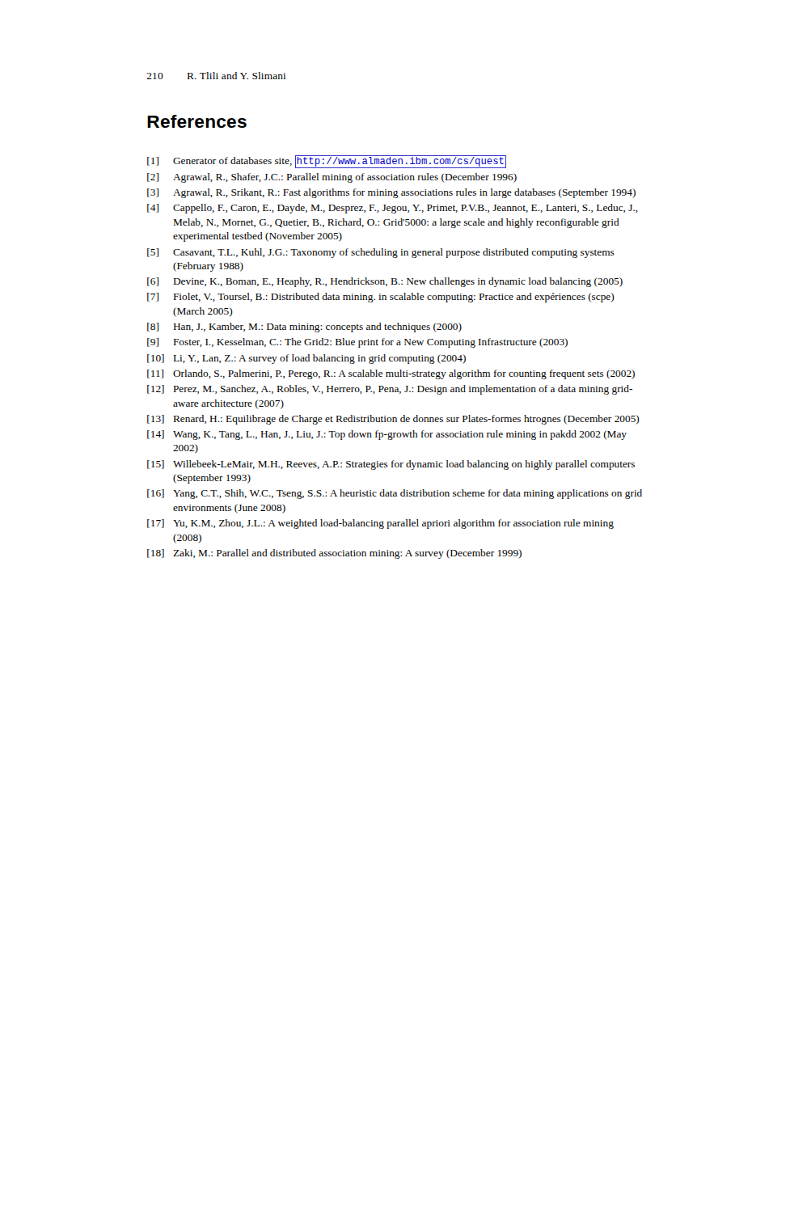210 R. Tlili and Y. Slimani
References
[1] Generator of databases site, http://www.almaden.ibm.com/cs/quest
[2] Agrawal, R., Shafer, J.C.: Parallel mining of association rules (December 1996)
[3] Agrawal, R., Srikant, R.: Fast algorithms for mining associations rules in large databases (September 1994)
[4] Cappello, F., Caron, E., Dayde, M., Desprez, F., Jegou, Y., Primet, P.V.B., Jeannot, E., Lanteri, S., Leduc, J., Melab, N., Mornet, G., Quetier, B., Richard, O.: Grid'5000: a large scale and highly reconfigurable grid experimental testbed (November 2005)
[5] Casavant, T.L., Kuhl, J.G.: Taxonomy of scheduling in general purpose distributed computing systems (February 1988)
[6] Devine, K., Boman, E., Heaphy, R., Hendrickson, B.: New challenges in dynamic load balancing (2005)
[7] Fiolet, V., Toursel, B.: Distributed data mining. in scalable computing: Practice and expériences (scpe) (March 2005)
[8] Han, J., Kamber, M.: Data mining: concepts and techniques (2000)
[9] Foster, I., Kesselman, C.: The Grid2: Blue print for a New Computing Infrastructure (2003)
[10] Li, Y., Lan, Z.: A survey of load balancing in grid computing (2004)
[11] Orlando, S., Palmerini, P., Perego, R.: A scalable multi-strategy algorithm for counting frequent sets (2002)
[12] Perez, M., Sanchez, A., Robles, V., Herrero, P., Pena, J.: Design and implementation of a data mining grid-aware architecture (2007)
[13] Renard, H.: Equilibrage de Charge et Redistribution de donnes sur Plates-formes htrognes (December 2005)
[14] Wang, K., Tang, L., Han, J., Liu, J.: Top down fp-growth for association rule mining in pakdd 2002 (May 2002)
[15] Willebeek-LeMair, M.H., Reeves, A.P.: Strategies for dynamic load balancing on highly parallel computers (September 1993)
[16] Yang, C.T., Shih, W.C., Tseng, S.S.: A heuristic data distribution scheme for data mining applications on grid environments (June 2008)
[17] Yu, K.M., Zhou, J.L.: A weighted load-balancing parallel apriori algorithm for association rule mining (2008)
[18] Zaki, M.: Parallel and distributed association mining: A survey (December 1999)